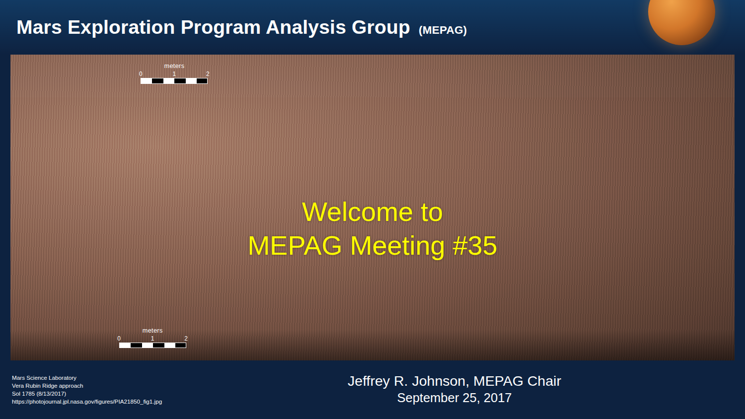Mars Exploration Program Analysis Group (MEPAG)
meters
012
meters
012
Welcome to
MEPAG Meeting #35
Mars Science Laboratory
Vera Rubin Ridge approach
Sol 1785 (8/13/2017)
https://photojournal.jpl.nasa.gov/figures/PIA21850_fig1.jpg
Jeffrey R. Johnson, MEPAG Chair
September 25, 2017